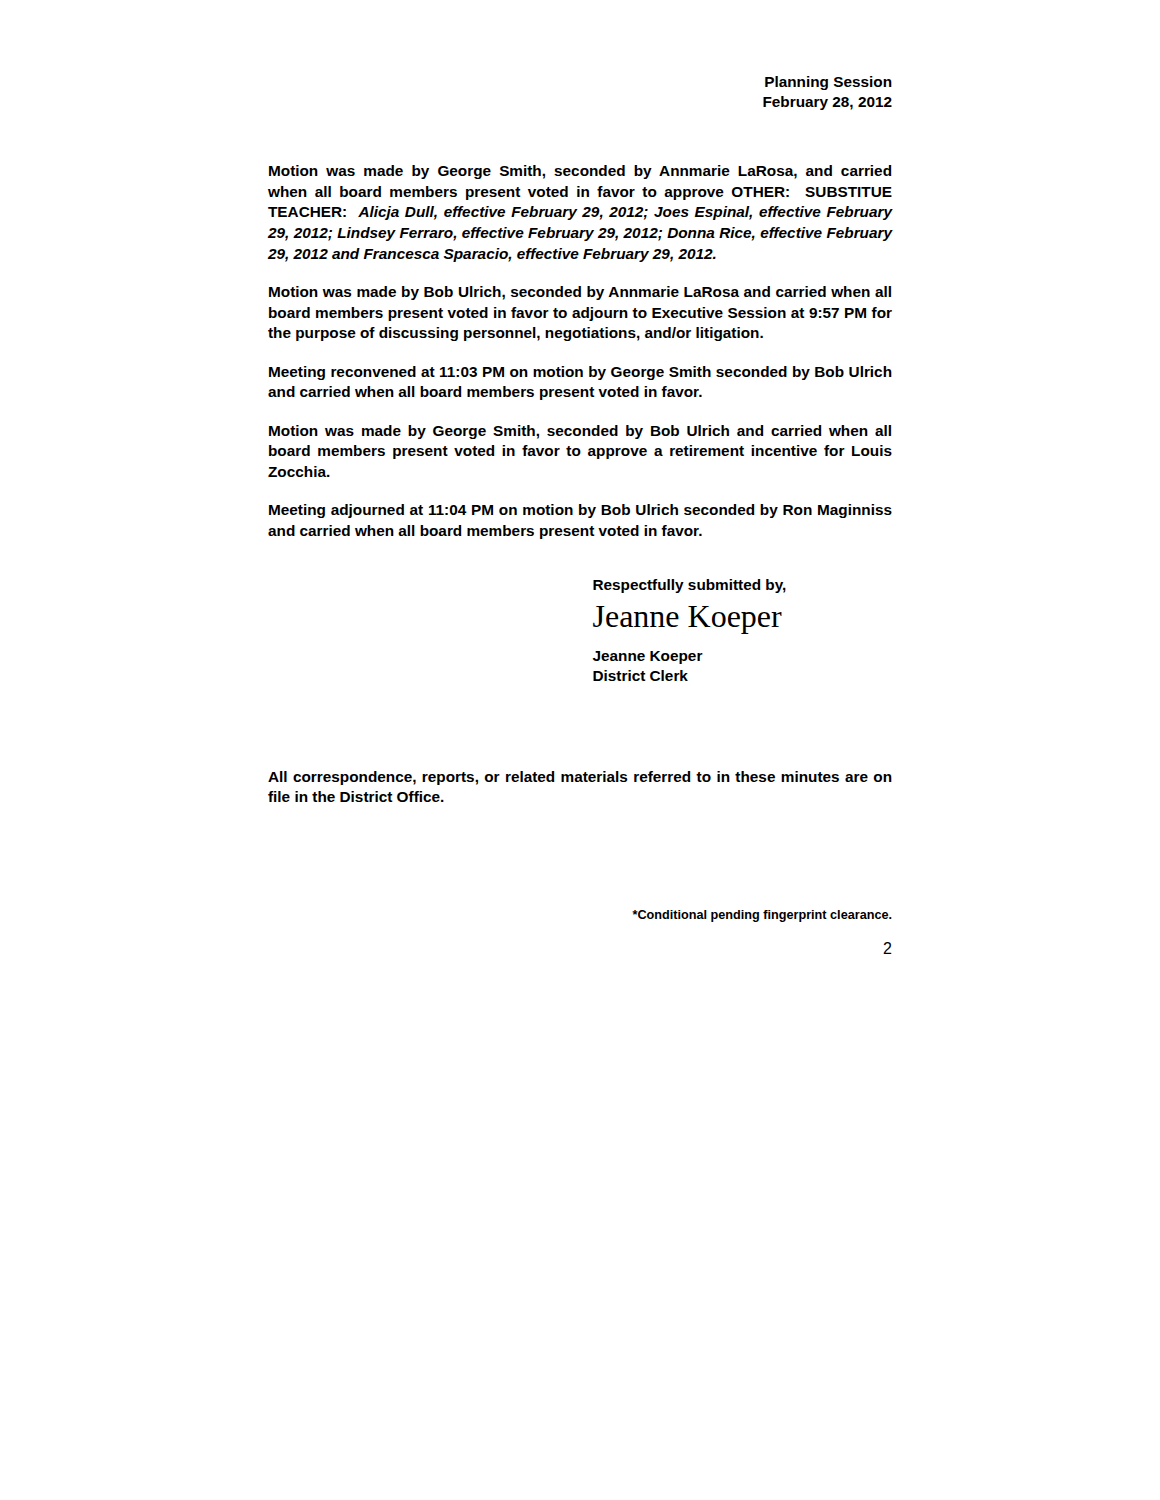Planning Session
February 28, 2012
Motion was made by George Smith, seconded by Annmarie LaRosa, and carried when all board members present voted in favor to approve OTHER: SUBSTITUE TEACHER: Alicja Dull, effective February 29, 2012; Joes Espinal, effective February 29, 2012; Lindsey Ferraro, effective February 29, 2012; Donna Rice, effective February 29, 2012 and Francesca Sparacio, effective February 29, 2012.
Motion was made by Bob Ulrich, seconded by Annmarie LaRosa and carried when all board members present voted in favor to adjourn to Executive Session at 9:57 PM for the purpose of discussing personnel, negotiations, and/or litigation.
Meeting reconvened at 11:03 PM on motion by George Smith seconded by Bob Ulrich and carried when all board members present voted in favor.
Motion was made by George Smith, seconded by Bob Ulrich and carried when all board members present voted in favor to approve a retirement incentive for Louis Zocchia.
Meeting adjourned at 11:04 PM on motion by Bob Ulrich seconded by Ron Maginniss and carried when all board members present voted in favor.
Respectfully submitted by,
Jeanne Koeper
Jeanne Koeper
District Clerk
All correspondence, reports, or related materials referred to in these minutes are on file in the District Office.
*Conditional pending fingerprint clearance.
2